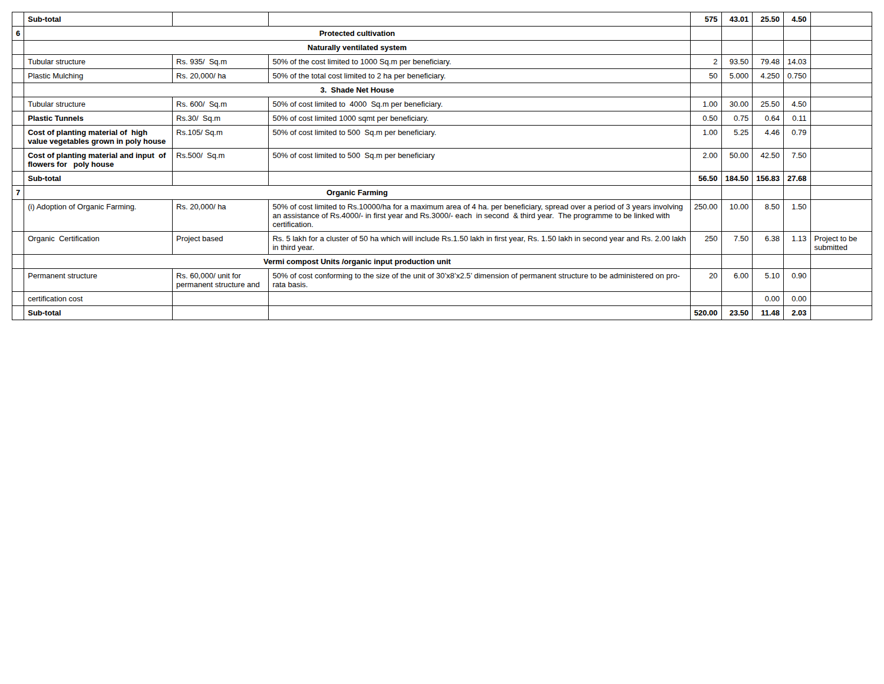| | Sub-total | | | 575 | 43.01 | 25.50 | 4.50 | |
| 6 | Protected cultivation | | | | | |
| | Naturally ventilated system | | | | | |
| | Tubular structure | Rs. 935/ Sq.m | 50% of the cost limited to 1000 Sq.m per beneficiary. | 2 | 93.50 | 79.48 | 14.03 | |
| | Plastic Mulching | Rs. 20,000/ ha | 50% of the total cost limited to 2 ha per beneficiary. | 50 | 5.000 | 4.250 | 0.750 | |
| | 3. Shade Net House | | | | | |
| | Tubular structure | Rs. 600/ Sq.m | 50% of cost limited to 4000 Sq.m per beneficiary. | 1.00 | 30.00 | 25.50 | 4.50 | |
| | Plastic Tunnels | Rs.30/ Sq.m | 50% of cost limited 1000 sqmt per beneficiary. | 0.50 | 0.75 | 0.64 | 0.11 | |
| | Cost of planting material of high value vegetables grown in poly house | Rs.105/ Sq.m | 50% of cost limited to 500 Sq.m per beneficiary. | 1.00 | 5.25 | 4.46 | 0.79 | |
| | Cost of planting material and input of flowers for poly house | Rs.500/ Sq.m | 50% of cost limited to 500 Sq.m per beneficiary | 2.00 | 50.00 | 42.50 | 7.50 | |
| | Sub-total | | | 56.50 | 184.50 | 156.83 | 27.68 | |
| 7 | Organic Farming | | | | | |
| | (i) Adoption of Organic Farming. | Rs. 20,000/ ha | 50% of cost limited to Rs.10000/ha for a maximum area of 4 ha. per beneficiary, spread over a period of 3 years involving an assistance of Rs.4000/- in first year and Rs.3000/- each in second & third year. The programme to be linked with certification. | 250.00 | 10.00 | 8.50 | 1.50 | |
| | Organic Certification | Project based | Rs. 5 lakh for a cluster of 50 ha which will include Rs.1.50 lakh in first year, Rs. 1.50 lakh in second year and Rs. 2.00 lakh in third year. | 250 | 7.50 | 6.38 | 1.13 | Project to be submitted |
| | Vermi compost Units /organic input production unit | | | | | |
| | Permanent structure | Rs. 60,000/ unit for permanent structure and | 50% of cost conforming to the size of the unit of 30’x8’x2.5’ dimension of permanent structure to be administered on pro-rata basis. | 20 | 6.00 | 5.10 | 0.90 | |
| | certification cost | | | | | 0.00 | 0.00 | |
| | Sub-total | | | 520.00 | 23.50 | 11.48 | 2.03 | |